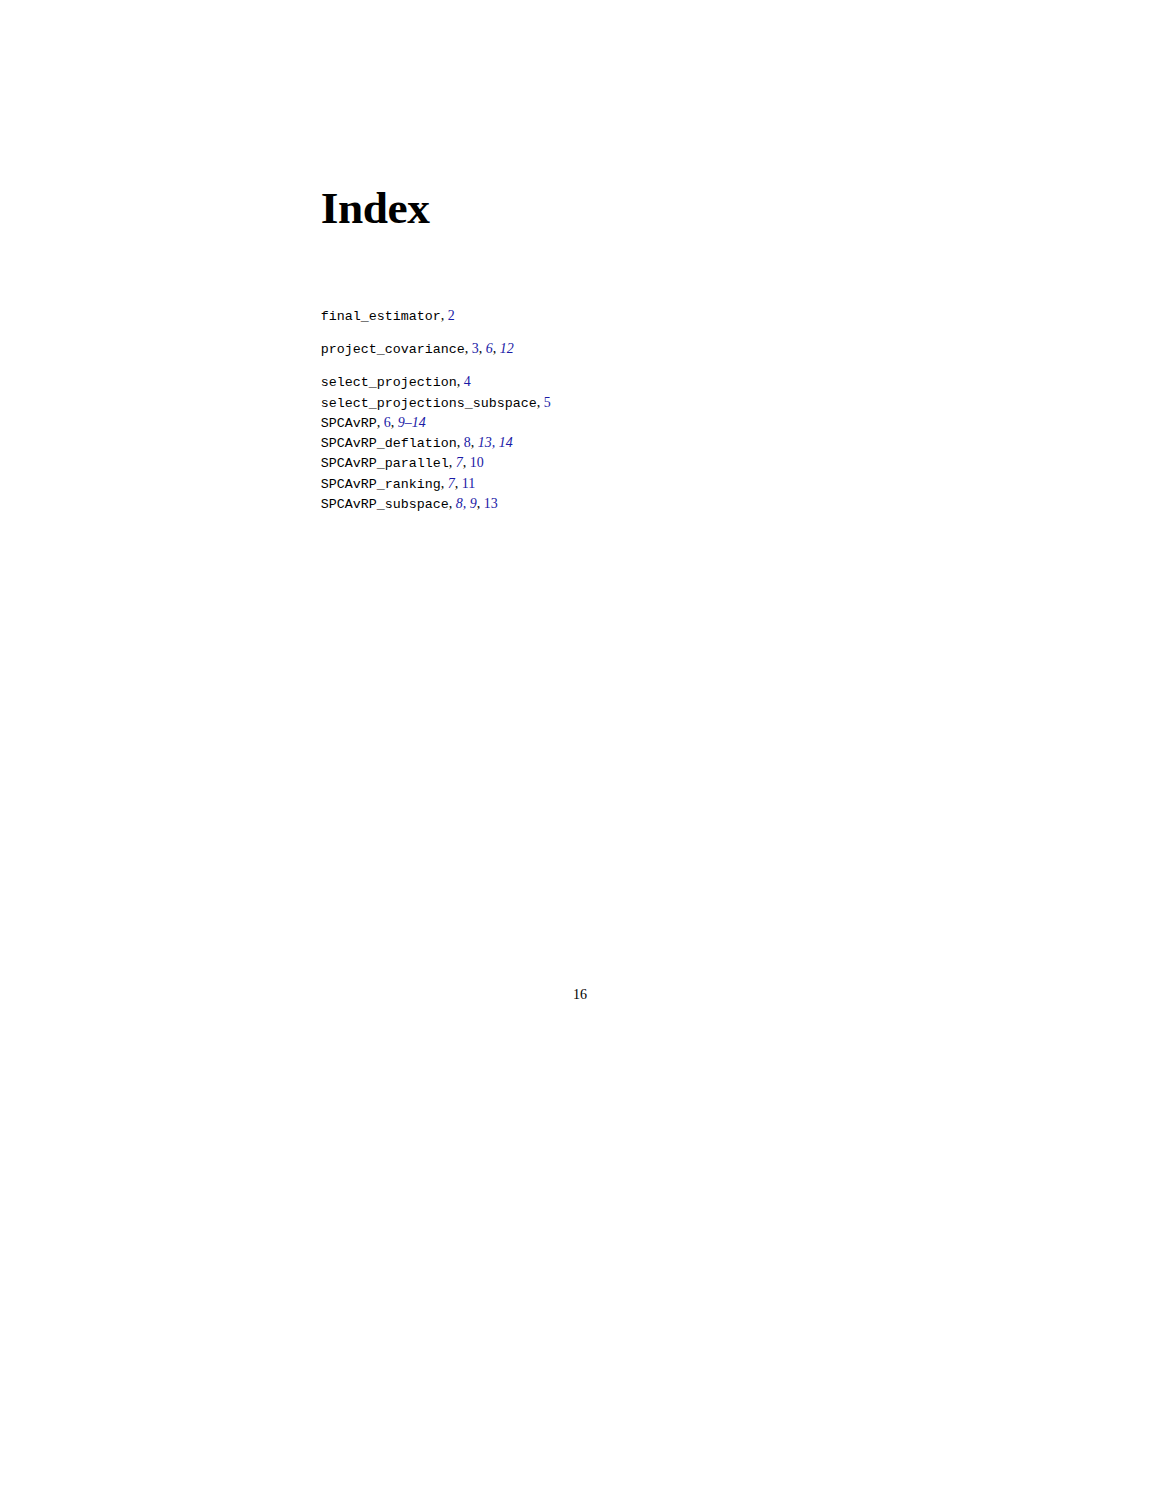Index
final_estimator, 2
project_covariance, 3, 6, 12
select_projection, 4
select_projections_subspace, 5
SPCAvRP, 6, 9–14
SPCAvRP_deflation, 8, 13, 14
SPCAvRP_parallel, 7, 10
SPCAvRP_ranking, 7, 11
SPCAvRP_subspace, 8, 9, 13
16